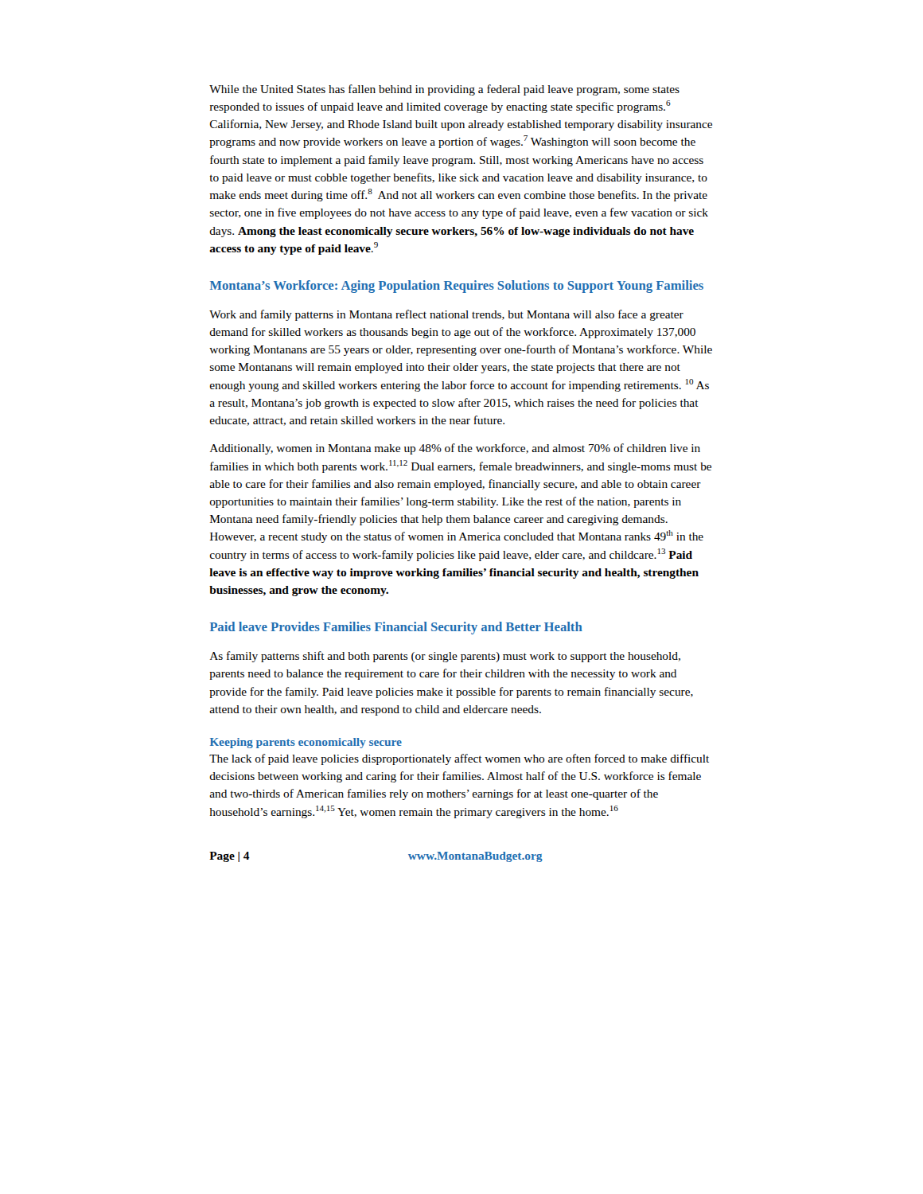While the United States has fallen behind in providing a federal paid leave program, some states responded to issues of unpaid leave and limited coverage by enacting state specific programs.6 California, New Jersey, and Rhode Island built upon already established temporary disability insurance programs and now provide workers on leave a portion of wages.7 Washington will soon become the fourth state to implement a paid family leave program. Still, most working Americans have no access to paid leave or must cobble together benefits, like sick and vacation leave and disability insurance, to make ends meet during time off.8 And not all workers can even combine those benefits. In the private sector, one in five employees do not have access to any type of paid leave, even a few vacation or sick days. Among the least economically secure workers, 56% of low-wage individuals do not have access to any type of paid leave.9
Montana’s Workforce: Aging Population Requires Solutions to Support Young Families
Work and family patterns in Montana reflect national trends, but Montana will also face a greater demand for skilled workers as thousands begin to age out of the workforce. Approximately 137,000 working Montanans are 55 years or older, representing over one-fourth of Montana’s workforce. While some Montanans will remain employed into their older years, the state projects that there are not enough young and skilled workers entering the labor force to account for impending retirements. 10 As a result, Montana’s job growth is expected to slow after 2015, which raises the need for policies that educate, attract, and retain skilled workers in the near future.
Additionally, women in Montana make up 48% of the workforce, and almost 70% of children live in families in which both parents work.11,12 Dual earners, female breadwinners, and single-moms must be able to care for their families and also remain employed, financially secure, and able to obtain career opportunities to maintain their families’ long-term stability. Like the rest of the nation, parents in Montana need family-friendly policies that help them balance career and caregiving demands. However, a recent study on the status of women in America concluded that Montana ranks 49th in the country in terms of access to work-family policies like paid leave, elder care, and childcare.13 Paid leave is an effective way to improve working families’ financial security and health, strengthen businesses, and grow the economy.
Paid leave Provides Families Financial Security and Better Health
As family patterns shift and both parents (or single parents) must work to support the household, parents need to balance the requirement to care for their children with the necessity to work and provide for the family. Paid leave policies make it possible for parents to remain financially secure, attend to their own health, and respond to child and eldercare needs.
Keeping parents economically secure
The lack of paid leave policies disproportionately affect women who are often forced to make difficult decisions between working and caring for their families. Almost half of the U.S. workforce is female and two-thirds of American families rely on mothers’ earnings for at least one-quarter of the household’s earnings.14,15 Yet, women remain the primary caregivers in the home.16
Page | 4 www.MontanaBudget.org